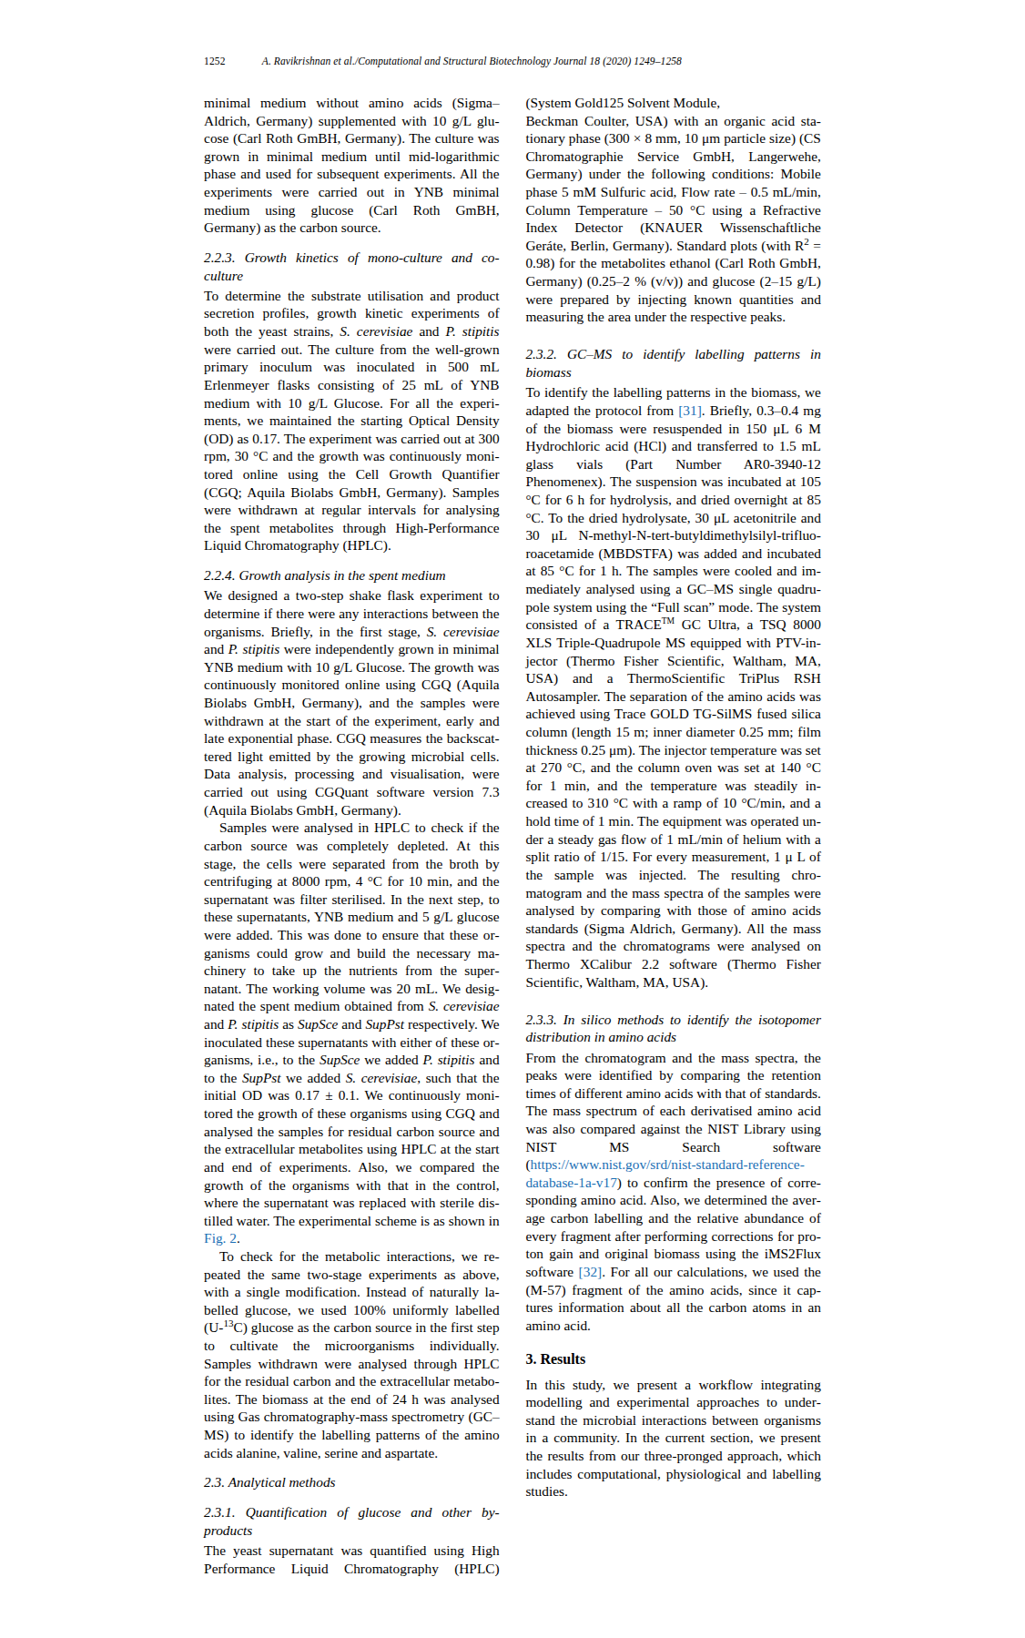1252 A. Ravikrishnan et al./Computational and Structural Biotechnology Journal 18 (2020) 1249–1258
minimal medium without amino acids (Sigma–Aldrich, Germany) supplemented with 10 g/L glucose (Carl Roth GmBH, Germany). The culture was grown in minimal medium until mid-logarithmic phase and used for subsequent experiments. All the experiments were carried out in YNB minimal medium using glucose (Carl Roth GmBH, Germany) as the carbon source.
2.2.3. Growth kinetics of mono-culture and co-culture
To determine the substrate utilisation and product secretion profiles, growth kinetic experiments of both the yeast strains, S. cerevisiae and P. stipitis were carried out. The culture from the well-grown primary inoculum was inoculated in 500 mL Erlenmeyer flasks consisting of 25 mL of YNB medium with 10 g/L Glucose. For all the experiments, we maintained the starting Optical Density (OD) as 0.17. The experiment was carried out at 300 rpm, 30 °C and the growth was continuously monitored online using the Cell Growth Quantifier (CGQ; Aquila Biolabs GmbH, Germany). Samples were withdrawn at regular intervals for analysing the spent metabolites through High-Performance Liquid Chromatography (HPLC).
2.2.4. Growth analysis in the spent medium
We designed a two-step shake flask experiment to determine if there were any interactions between the organisms. Briefly, in the first stage, S. cerevisiae and P. stipitis were independently grown in minimal YNB medium with 10 g/L Glucose. The growth was continuously monitored online using CGQ (Aquila Biolabs GmbH, Germany), and the samples were withdrawn at the start of the experiment, early and late exponential phase. CGQ measures the backscattered light emitted by the growing microbial cells. Data analysis, processing and visualisation, were carried out using CGQuant software version 7.3 (Aquila Biolabs GmbH, Germany).
Samples were analysed in HPLC to check if the carbon source was completely depleted. At this stage, the cells were separated from the broth by centrifuging at 8000 rpm, 4 °C for 10 min, and the supernatant was filter sterilised. In the next step, to these supernatants, YNB medium and 5 g/L glucose were added. This was done to ensure that these organisms could grow and build the necessary machinery to take up the nutrients from the supernatant. The working volume was 20 mL. We designated the spent medium obtained from S. cerevisiae and P. stipitis as SupSce and SupPst respectively. We inoculated these supernatants with either of these organisms, i.e., to the SupSce we added P. stipitis and to the SupPst we added S. cerevisiae, such that the initial OD was 0.17 ± 0.1. We continuously monitored the growth of these organisms using CGQ and analysed the samples for residual carbon source and the extracellular metabolites using HPLC at the start and end of experiments. Also, we compared the growth of the organisms with that in the control, where the supernatant was replaced with sterile distilled water. The experimental scheme is as shown in Fig. 2.
To check for the metabolic interactions, we repeated the same two-stage experiments as above, with a single modification. Instead of naturally labelled glucose, we used 100% uniformly labelled (U-13C) glucose as the carbon source in the first step to cultivate the microorganisms individually. Samples withdrawn were analysed through HPLC for the residual carbon and the extracellular metabolites. The biomass at the end of 24 h was analysed using Gas chromatography-mass spectrometry (GC–MS) to identify the labelling patterns of the amino acids alanine, valine, serine and aspartate.
2.3. Analytical methods
2.3.1. Quantification of glucose and other by-products
The yeast supernatant was quantified using High Performance Liquid Chromatography (HPLC) (System Gold125 Solvent Module,
Beckman Coulter, USA) with an organic acid stationary phase (300 × 8 mm, 10 μm particle size) (CS Chromatographie Service GmbH, Langerwehe, Germany) under the following conditions: Mobile phase 5 mM Sulfuric acid, Flow rate – 0.5 mL/min, Column Temperature – 50 °C using a Refractive Index Detector (KNAUER Wissenschaftliche Geráte, Berlin, Germany). Standard plots (with R2 = 0.98) for the metabolites ethanol (Carl Roth GmbH, Germany) (0.25–2 % (v/v)) and glucose (2–15 g/L) were prepared by injecting known quantities and measuring the area under the respective peaks.
2.3.2. GC–MS to identify labelling patterns in biomass
To identify the labelling patterns in the biomass, we adapted the protocol from [31]. Briefly, 0.3–0.4 mg of the biomass were resuspended in 150 μL 6 M Hydrochloric acid (HCl) and transferred to 1.5 mL glass vials (Part Number AR0-3940-12 Phenomenex). The suspension was incubated at 105 °C for 6 h for hydrolysis, and dried overnight at 85 °C. To the dried hydrolysate, 30 μL acetonitrile and 30 μL N-methyl-N-tert-butyldimethylsilyl-trifluoroacetamide (MBDSTFA) was added and incubated at 85 °C for 1 h. The samples were cooled and immediately analysed using a GC–MS single quadrupole system using the “Full scan” mode. The system consisted of a TRACETM GC Ultra, a TSQ 8000 XLS Triple-Quadrupole MS equipped with PTV-injector (Thermo Fisher Scientific, Waltham, MA, USA) and a ThermoScientific TriPlus RSH Autosampler. The separation of the amino acids was achieved using Trace GOLD TG-SilMS fused silica column (length 15 m; inner diameter 0.25 mm; film thickness 0.25 μm). The injector temperature was set at 270 °C, and the column oven was set at 140 °C for 1 min, and the temperature was steadily increased to 310 °C with a ramp of 10 °C/min, and a hold time of 1 min. The equipment was operated under a steady gas flow of 1 mL/min of helium with a split ratio of 1/15. For every measurement, 1 μ L of the sample was injected. The resulting chromatogram and the mass spectra of the samples were analysed by comparing with those of amino acids standards (Sigma Aldrich, Germany). All the mass spectra and the chromatograms were analysed on Thermo XCalibur 2.2 software (Thermo Fisher Scientific, Waltham, MA, USA).
2.3.3. In silico methods to identify the isotopomer distribution in amino acids
From the chromatogram and the mass spectra, the peaks were identified by comparing the retention times of different amino acids with that of standards. The mass spectrum of each derivatised amino acid was also compared against the NIST Library using NIST MS Search software (https://www.nist.gov/srd/nist-standard-reference-database-1a-v17) to confirm the presence of corresponding amino acid. Also, we determined the average carbon labelling and the relative abundance of every fragment after performing corrections for proton gain and original biomass using the iMS2Flux software [32]. For all our calculations, we used the (M-57) fragment of the amino acids, since it captures information about all the carbon atoms in an amino acid.
3. Results
In this study, we present a workflow integrating modelling and experimental approaches to understand the microbial interactions between organisms in a community. In the current section, we present the results from our three-pronged approach, which includes computational, physiological and labelling studies.